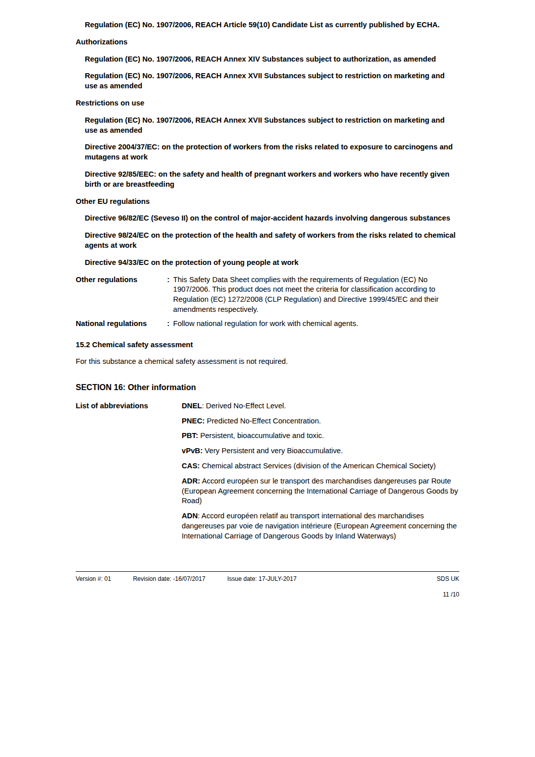Regulation (EC) No. 1907/2006, REACH Article 59(10) Candidate List as currently published by ECHA.
Authorizations
Regulation (EC) No. 1907/2006, REACH Annex XIV Substances subject to authorization, as amended
Regulation (EC) No. 1907/2006, REACH Annex XVII Substances subject to restriction on marketing and use as amended
Restrictions on use
Regulation (EC) No. 1907/2006, REACH Annex XVII Substances subject to restriction on marketing and use as amended
Directive 2004/37/EC: on the protection of workers from the risks related to exposure to carcinogens and mutagens at work
Directive 92/85/EEC: on the safety and health of pregnant workers and workers who have recently given birth or are breastfeeding
Other EU regulations
Directive 96/82/EC (Seveso II) on the control of major-accident hazards involving dangerous substances
Directive 98/24/EC on the protection of the health and safety of workers from the risks related to chemical agents at work
Directive 94/33/EC on the protection of young people at work
| Other regulations | : | This Safety Data Sheet complies with the requirements of Regulation (EC) No 1907/2006. This product does not meet the criteria for classification according to Regulation (EC) 1272/2008 (CLP Regulation) and Directive 1999/45/EC and their amendments respectively. |
| National regulations | : | Follow national regulation for work with chemical agents. |
15.2 Chemical safety assessment
For this substance a chemical safety assessment is not required.
SECTION 16: Other information
| List of abbreviations | DNEL : Derived No-Effect Level. PNEC: Predicted No-Effect Concentration. PBT: Persistent, bioaccumulative and toxic. vPvB: Very Persistent and very Bioaccumulative. CAS: Chemical abstract Services (division of the American Chemical Society) ADR: Accord européen sur le transport des marchandises dangereuses par Route (European Agreement concerning the International Carriage of Dangerous Goods by Road) ADN : Accord européen relatif au transport international des marchandises dangereuses par voie de navigation intérieure (European Agreement concerning the International Carriage of Dangerous Goods by Inland Waterways) |
Version #: 01 Revision date: -16/07/2017 Issue date: 17-JULY-2017
SDS UK
11 /10